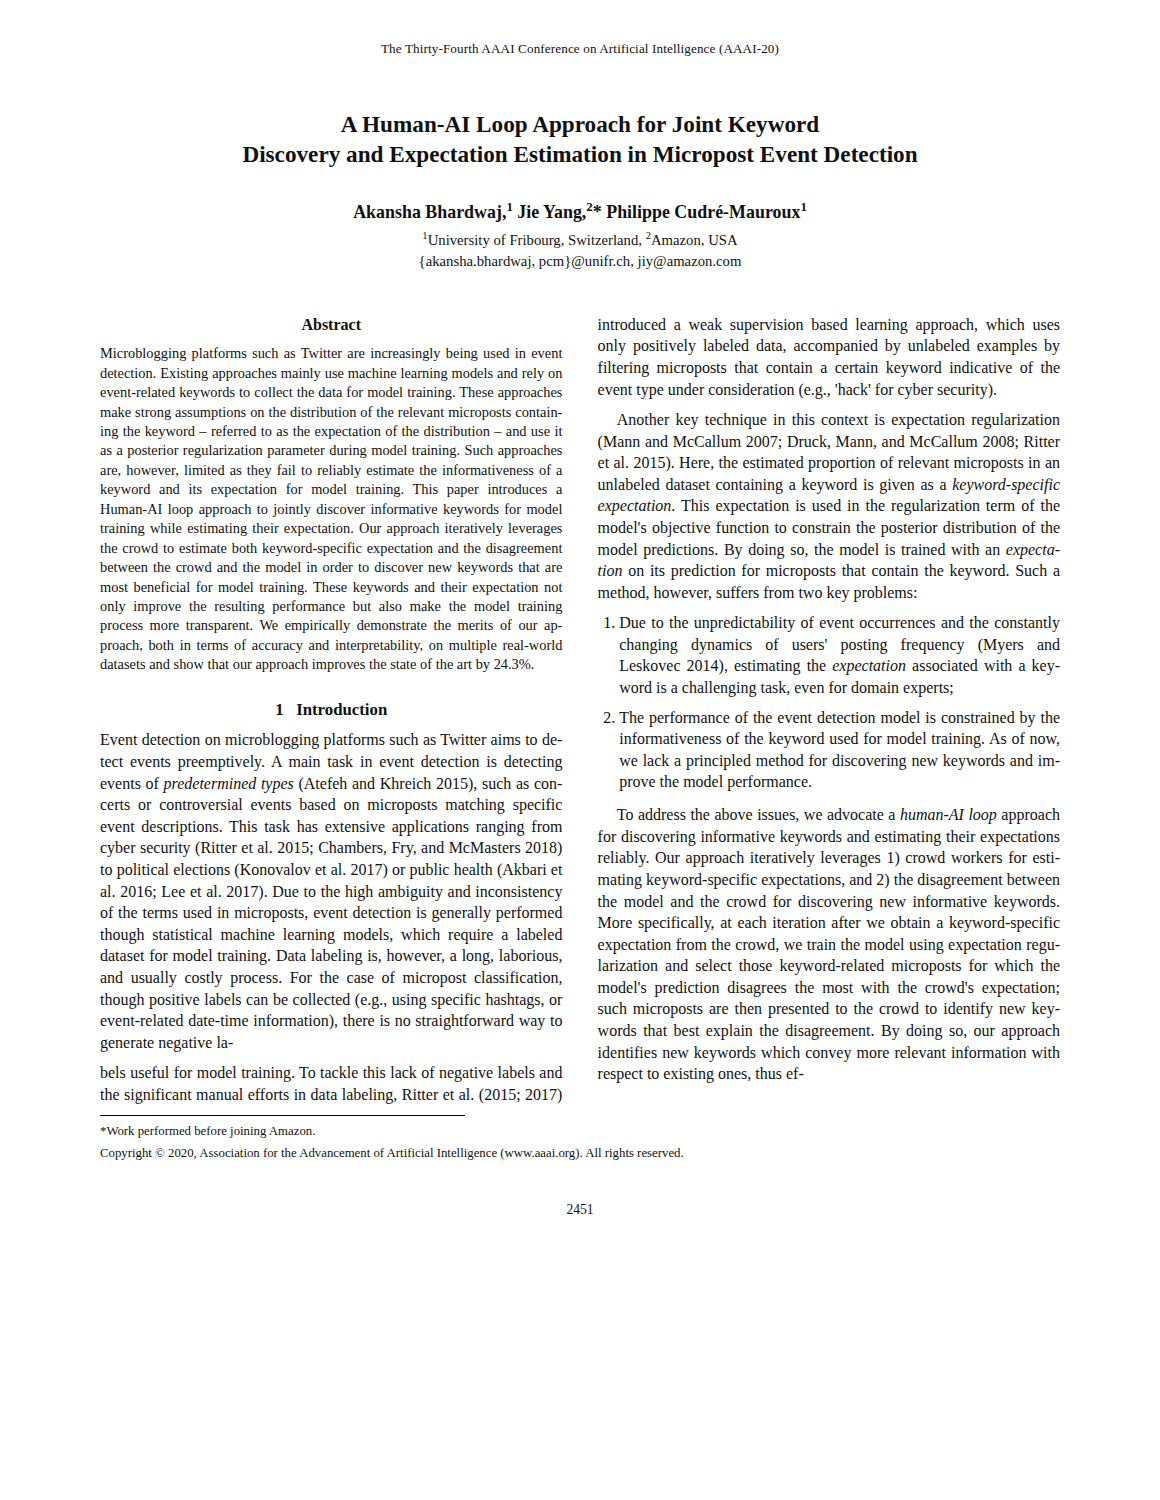The Thirty-Fourth AAAI Conference on Artificial Intelligence (AAAI-20)
A Human-AI Loop Approach for Joint Keyword
Discovery and Expectation Estimation in Micropost Event Detection
Akansha Bhardwaj,1 Jie Yang,2* Philippe Cudré-Mauroux1
1University of Fribourg, Switzerland, 2Amazon, USA
{akansha.bhardwaj, pcm}@unifr.ch, jiy@amazon.com
Abstract
Microblogging platforms such as Twitter are increasingly being used in event detection. Existing approaches mainly use machine learning models and rely on event-related keywords to collect the data for model training. These approaches make strong assumptions on the distribution of the relevant microposts containing the keyword – referred to as the expectation of the distribution – and use it as a posterior regularization parameter during model training. Such approaches are, however, limited as they fail to reliably estimate the informativeness of a keyword and its expectation for model training. This paper introduces a Human-AI loop approach to jointly discover informative keywords for model training while estimating their expectation. Our approach iteratively leverages the crowd to estimate both keyword-specific expectation and the disagreement between the crowd and the model in order to discover new keywords that are most beneficial for model training. These keywords and their expectation not only improve the resulting performance but also make the model training process more transparent. We empirically demonstrate the merits of our approach, both in terms of accuracy and interpretability, on multiple real-world datasets and show that our approach improves the state of the art by 24.3%.
1 Introduction
Event detection on microblogging platforms such as Twitter aims to detect events preemptively. A main task in event detection is detecting events of predetermined types (Atefeh and Khreich 2015), such as concerts or controversial events based on microposts matching specific event descriptions. This task has extensive applications ranging from cyber security (Ritter et al. 2015; Chambers, Fry, and McMasters 2018) to political elections (Konovalov et al. 2017) or public health (Akbari et al. 2016; Lee et al. 2017). Due to the high ambiguity and inconsistency of the terms used in microposts, event detection is generally performed though statistical machine learning models, which require a labeled dataset for model training. Data labeling is, however, a long, laborious, and usually costly process. For the case of micropost classification, though positive labels can be collected (e.g., using specific hashtags, or event-related date-time information), there is no straightforward way to generate negative la-
bels useful for model training. To tackle this lack of negative labels and the significant manual efforts in data labeling, Ritter et al. (2015; 2017) introduced a weak supervision based learning approach, which uses only positively labeled data, accompanied by unlabeled examples by filtering microposts that contain a certain keyword indicative of the event type under consideration (e.g., 'hack' for cyber security).
Another key technique in this context is expectation regularization (Mann and McCallum 2007; Druck, Mann, and McCallum 2008; Ritter et al. 2015). Here, the estimated proportion of relevant microposts in an unlabeled dataset containing a keyword is given as a keyword-specific expectation. This expectation is used in the regularization term of the model's objective function to constrain the posterior distribution of the model predictions. By doing so, the model is trained with an expectation on its prediction for microposts that contain the keyword. Such a method, however, suffers from two key problems:
Due to the unpredictability of event occurrences and the constantly changing dynamics of users' posting frequency (Myers and Leskovec 2014), estimating the expectation associated with a keyword is a challenging task, even for domain experts;
The performance of the event detection model is constrained by the informativeness of the keyword used for model training. As of now, we lack a principled method for discovering new keywords and improve the model performance.
To address the above issues, we advocate a human-AI loop approach for discovering informative keywords and estimating their expectations reliably. Our approach iteratively leverages 1) crowd workers for estimating keyword-specific expectations, and 2) the disagreement between the model and the crowd for discovering new informative keywords. More specifically, at each iteration after we obtain a keyword-specific expectation from the crowd, we train the model using expectation regularization and select those keyword-related microposts for which the model's prediction disagrees the most with the crowd's expectation; such microposts are then presented to the crowd to identify new keywords that best explain the disagreement. By doing so, our approach identifies new keywords which convey more relevant information with respect to existing ones, thus ef-
*Work performed before joining Amazon.
Copyright © 2020, Association for the Advancement of Artificial Intelligence (www.aaai.org). All rights reserved.
2451